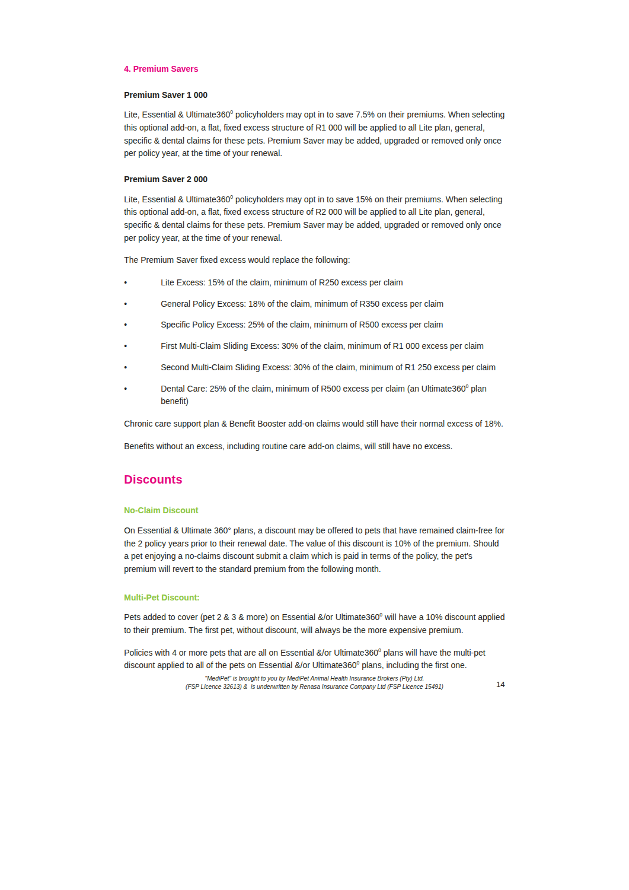4. Premium Savers
Premium Saver 1 000
Lite, Essential & Ultimate3600 policyholders may opt in to save 7.5% on their premiums. When selecting this optional add-on, a flat, fixed excess structure of R1 000 will be applied to all Lite plan, general, specific & dental claims for these pets. Premium Saver may be added, upgraded or removed only once per policy year, at the time of your renewal.
Premium Saver 2 000
Lite, Essential & Ultimate3600 policyholders may opt in to save 15% on their premiums. When selecting this optional add-on, a flat, fixed excess structure of R2 000 will be applied to all Lite plan, general, specific & dental claims for these pets. Premium Saver may be added, upgraded or removed only once per policy year, at the time of your renewal.
The Premium Saver fixed excess would replace the following:
Lite Excess: 15% of the claim, minimum of R250 excess per claim
General Policy Excess: 18% of the claim, minimum of R350 excess per claim
Specific Policy Excess: 25% of the claim, minimum of R500 excess per claim
First Multi-Claim Sliding Excess: 30% of the claim, minimum of R1 000 excess per claim
Second Multi-Claim Sliding Excess: 30% of the claim, minimum of R1 250 excess per claim
Dental Care: 25% of the claim, minimum of R500 excess per claim (an Ultimate3600 plan benefit)
Chronic care support plan & Benefit Booster add-on claims would still have their normal excess of 18%.
Benefits without an excess, including routine care add-on claims, will still have no excess.
Discounts
No-Claim Discount
On Essential & Ultimate 360° plans, a discount may be offered to pets that have remained claim-free for the 2 policy years prior to their renewal date. The value of this discount is 10% of the premium. Should a pet enjoying a no-claims discount submit a claim which is paid in terms of the policy, the pet's premium will revert to the standard premium from the following month.
Multi-Pet Discount:
Pets added to cover (pet 2 & 3 & more) on Essential &/or Ultimate3600 will have a 10% discount applied to their premium. The first pet, without discount, will always be the more expensive premium.
Policies with 4 or more pets that are all on Essential &/or Ultimate3600 plans will have the multi-pet discount applied to all of the pets on Essential &/or Ultimate3600 plans, including the first one.
"MediPet" is brought to you by MediPet Animal Health Insurance Brokers (Pty) Ltd.
(FSP Licence 32613) & is underwritten by Renasa Insurance Company Ltd (FSP Licence 15491)
14